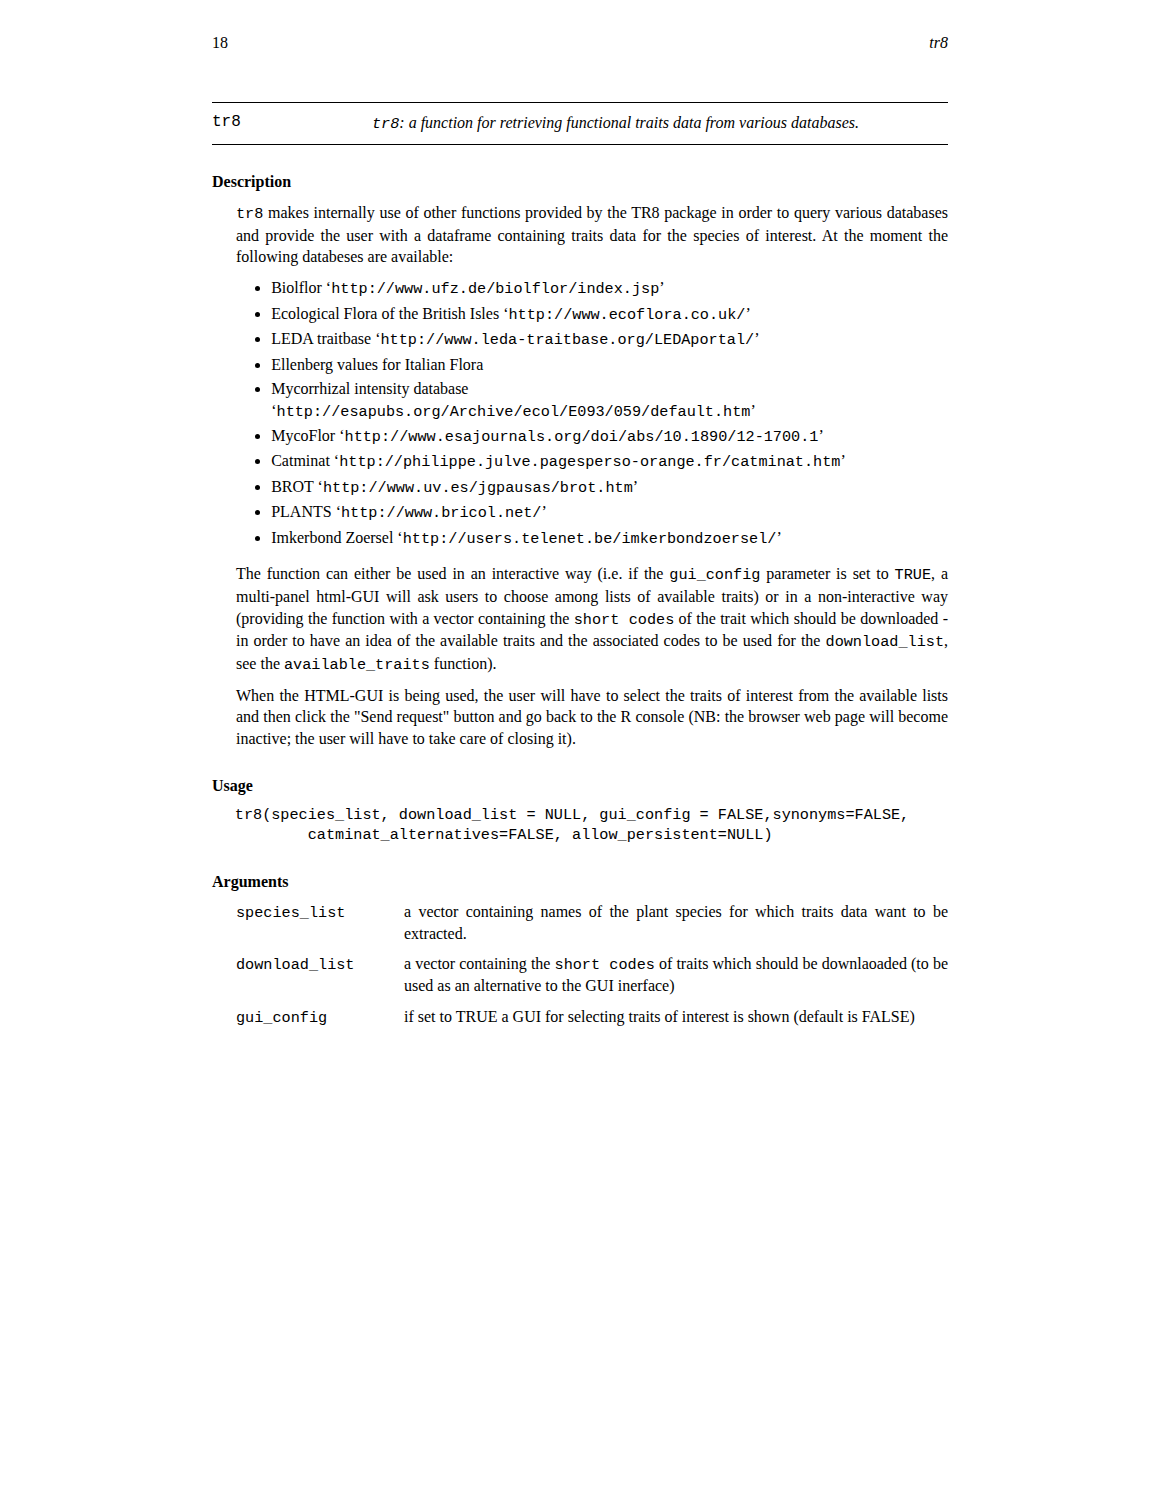18 tr8
tr8
tr8: a function for retrieving functional traits data from various databases.
Description
tr8 makes internally use of other functions provided by the TR8 package in order to query various databases and provide the user with a dataframe containing traits data for the species of interest. At the moment the following databeses are available:
Biolflor ‘http://www.ufz.de/biolflor/index.jsp’
Ecological Flora of the British Isles ‘http://www.ecoflora.co.uk/’
LEDA traitbase ‘http://www.leda-traitbase.org/LEDAportal/’
Ellenberg values for Italian Flora
Mycorrhizal intensity database ‘http://esapubs.org/Archive/ecol/E093/059/default.htm’
MycoFlor ‘http://www.esajournals.org/doi/abs/10.1890/12-1700.1’
Catminat ‘http://philippe.julve.pagesperso-orange.fr/catminat.htm’
BROT ‘http://www.uv.es/jgpausas/brot.htm’
PLANTS ‘http://www.bricol.net/’
Imkerbond Zoersel ‘http://users.telenet.be/imkerbondzoersel/’
The function can either be used in an interactive way (i.e. if the gui_config parameter is set to TRUE, a multi-panel html-GUI will ask users to choose among lists of available traits) or in a non-interactive way (providing the function with a vector containing the short codes of the trait which should be downloaded - in order to have an idea of the available traits and the associated codes to be used for the download_list, see the available_traits function).
When the HTML-GUI is being used, the user will have to select the traits of interest from the available lists and then click the "Send request" button and go back to the R console (NB: the browser web page will become inactive; the user will have to take care of closing it).
Usage
tr8(species_list, download_list = NULL, gui_config = FALSE,synonyms=FALSE,
        catminat_alternatives=FALSE, allow_persistent=NULL)
Arguments
species_list
a vector containing names of the plant species for which traits data want to be extracted.
download_list
a vector containing the short codes of traits which should be downlaoaded (to be used as an alternative to the GUI inerface)
gui_config
if set to TRUE a GUI for selecting traits of interest is shown (default is FALSE)